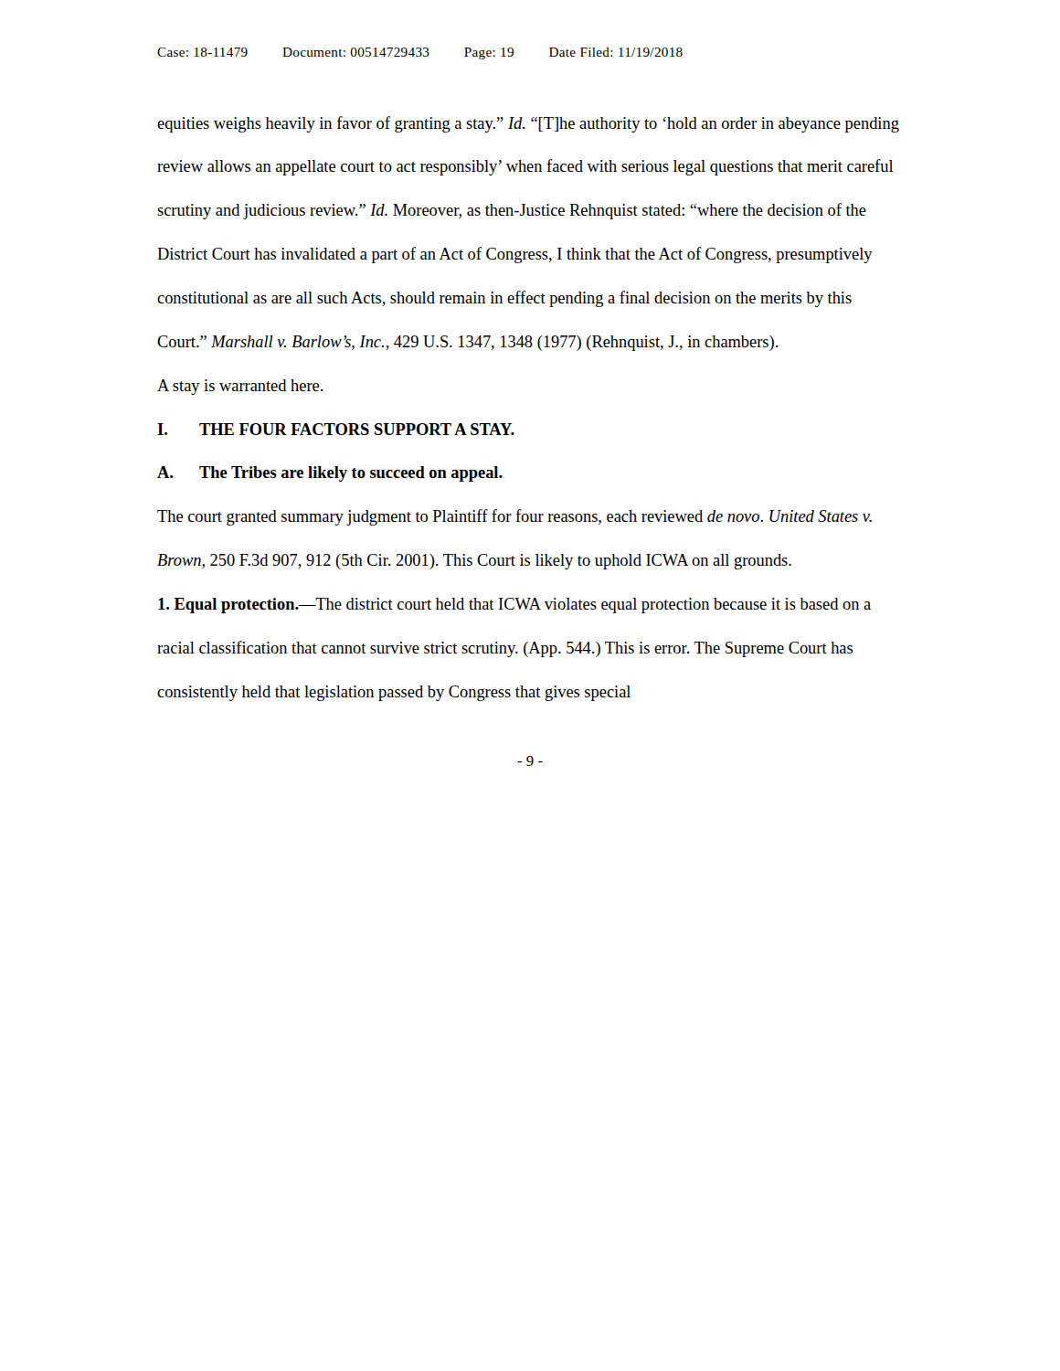Case: 18-11479 Document: 00514729433 Page: 19 Date Filed: 11/19/2018
equities weighs heavily in favor of granting a stay.” Id. “[T]he authority to ‘hold an order in abeyance pending review allows an appellate court to act responsibly’ when faced with serious legal questions that merit careful scrutiny and judicious review.” Id. Moreover, as then-Justice Rehnquist stated: “where the decision of the District Court has invalidated a part of an Act of Congress, I think that the Act of Congress, presumptively constitutional as are all such Acts, should remain in effect pending a final decision on the merits by this Court.” Marshall v. Barlow’s, Inc., 429 U.S. 1347, 1348 (1977) (Rehnquist, J., in chambers).
A stay is warranted here.
I. THE FOUR FACTORS SUPPORT A STAY.
A. The Tribes are likely to succeed on appeal.
The court granted summary judgment to Plaintiff for four reasons, each reviewed de novo. United States v. Brown, 250 F.3d 907, 912 (5th Cir. 2001). This Court is likely to uphold ICWA on all grounds.
1. Equal protection.—The district court held that ICWA violates equal protection because it is based on a racial classification that cannot survive strict scrutiny. (App. 544.) This is error. The Supreme Court has consistently held that legislation passed by Congress that gives special
- 9 -